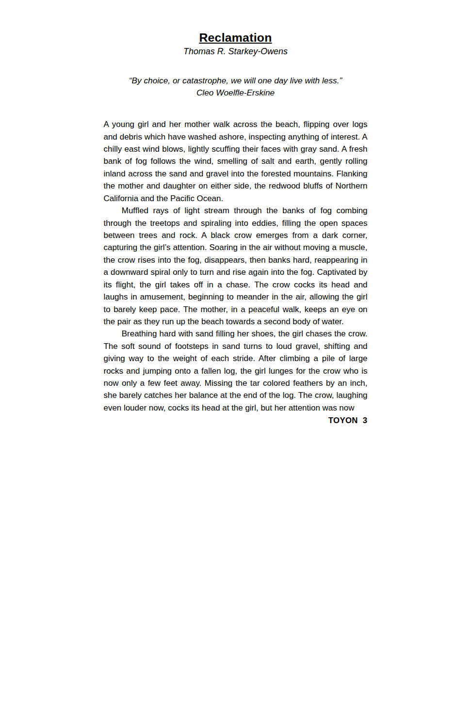Reclamation
Thomas R. Starkey-Owens
“By choice, or catastrophe, we will one day live with less.”
Cleo Woelfle-Erskine
A young girl and her mother walk across the beach, flipping over logs and debris which have washed ashore, inspecting anything of interest. A chilly east wind blows, lightly scuffing their faces with gray sand. A fresh bank of fog follows the wind, smelling of salt and earth, gently rolling inland across the sand and gravel into the forested mountains. Flanking the mother and daughter on either side, the redwood bluffs of Northern California and the Pacific Ocean.
Muffled rays of light stream through the banks of fog combing through the treetops and spiraling into eddies, filling the open spaces between trees and rock. A black crow emerges from a dark corner, capturing the girl’s attention. Soaring in the air without moving a muscle, the crow rises into the fog, disappears, then banks hard, reappearing in a downward spiral only to turn and rise again into the fog. Captivated by its flight, the girl takes off in a chase. The crow cocks its head and laughs in amusement, beginning to meander in the air, allowing the girl to barely keep pace. The mother, in a peaceful walk, keeps an eye on the pair as they run up the beach towards a second body of water.
Breathing hard with sand filling her shoes, the girl chases the crow. The soft sound of footsteps in sand turns to loud gravel, shifting and giving way to the weight of each stride. After climbing a pile of large rocks and jumping onto a fallen log, the girl lunges for the crow who is now only a few feet away. Missing the tar colored feathers by an inch, she barely catches her balance at the end of the log. The crow, laughing even louder now, cocks its head at the girl, but her attention was now
TOYON 3